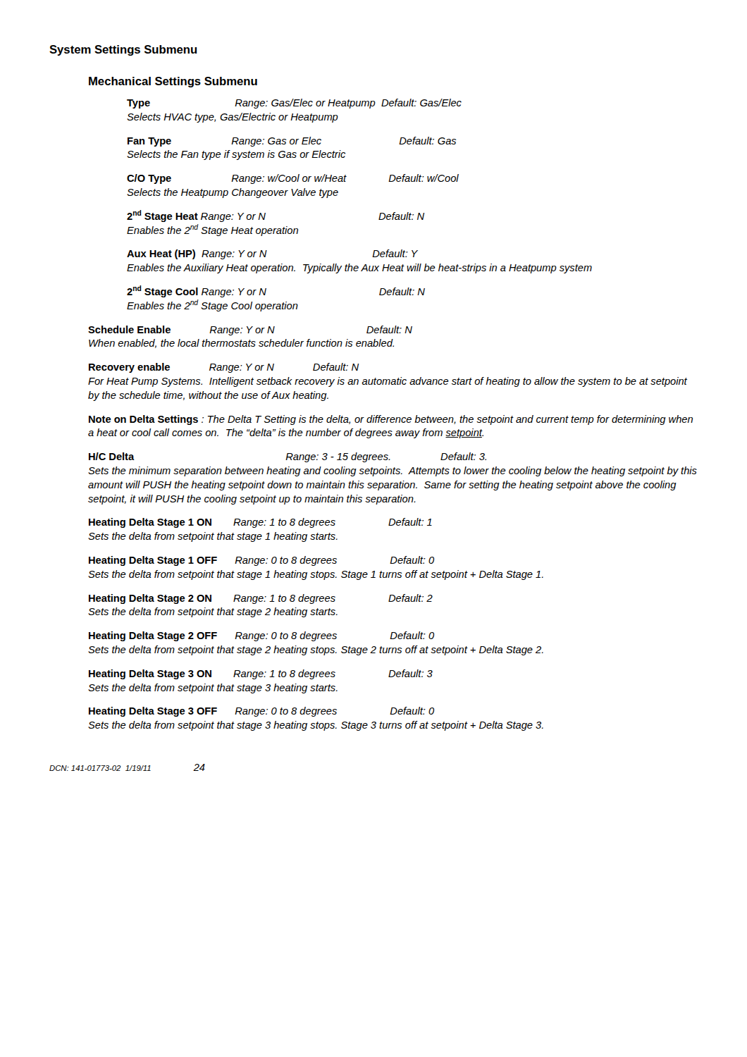System Settings Submenu
Mechanical Settings Submenu
Type Range: Gas/Elec or Heatpump Default: Gas/Elec
Selects HVAC type, Gas/Electric or Heatpump
Fan Type Range: Gas or Elec Default: Gas
Selects the Fan type if system is Gas or Electric
C/O Type Range: w/Cool or w/Heat Default: w/Cool
Selects the Heatpump Changeover Valve type
2nd Stage Heat Range: Y or N Default: N
Enables the 2nd Stage Heat operation
Aux Heat (HP) Range: Y or N Default: Y
Enables the Auxiliary Heat operation. Typically the Aux Heat will be heat-strips in a Heatpump system
2nd Stage Cool Range: Y or N Default: N
Enables the 2nd Stage Cool operation
Schedule Enable Range: Y or N Default: N
When enabled, the local thermostats scheduler function is enabled.
Recovery enable Range: Y or N Default: N
For Heat Pump Systems. Intelligent setback recovery is an automatic advance start of heating to allow the system to be at setpoint by the schedule time, without the use of Aux heating.
Note on Delta Settings : The Delta T Setting is the delta, or difference between, the setpoint and current temp for determining when a heat or cool call comes on. The “delta” is the number of degrees away from setpoint.
H/C Delta Range: 3 - 15 degrees. Default: 3.
Sets the minimum separation between heating and cooling setpoints. Attempts to lower the cooling below the heating setpoint by this amount will PUSH the heating setpoint down to maintain this separation. Same for setting the heating setpoint above the cooling setpoint, it will PUSH the cooling setpoint up to maintain this separation.
Heating Delta Stage 1 ON Range: 1 to 8 degrees Default: 1
Sets the delta from setpoint that stage 1 heating starts.
Heating Delta Stage 1 OFF Range: 0 to 8 degrees Default: 0
Sets the delta from setpoint that stage 1 heating stops. Stage 1 turns off at setpoint + Delta Stage 1.
Heating Delta Stage 2 ON Range: 1 to 8 degrees Default: 2
Sets the delta from setpoint that stage 2 heating starts.
Heating Delta Stage 2 OFF Range: 0 to 8 degrees Default: 0
Sets the delta from setpoint that stage 2 heating stops. Stage 2 turns off at setpoint + Delta Stage 2.
Heating Delta Stage 3 ON Range: 1 to 8 degrees Default: 3
Sets the delta from setpoint that stage 3 heating starts.
Heating Delta Stage 3 OFF Range: 0 to 8 degrees Default: 0
Sets the delta from setpoint that stage 3 heating stops. Stage 3 turns off at setpoint + Delta Stage 3.
DCN: 141-01773-02 1/19/11 24